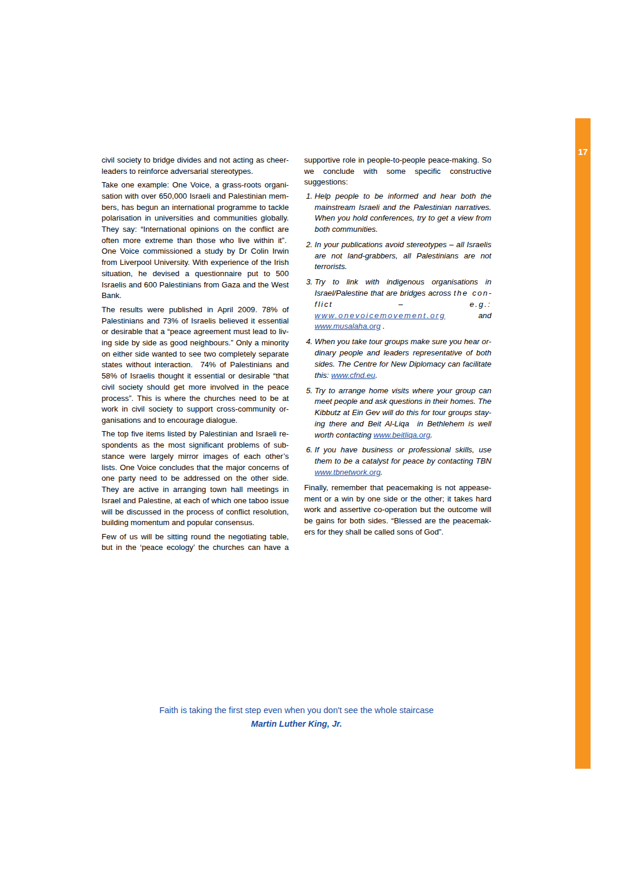17
civil society to bridge divides and not acting as cheerleaders to reinforce adversarial stereotypes.
Take one example: One Voice, a grass-roots organisation with over 650,000 Israeli and Palestinian members, has begun an international programme to tackle polarisation in universities and communities globally. They say: “International opinions on the conflict are often more extreme than those who live within it”. One Voice commissioned a study by Dr Colin Irwin from Liverpool University. With experience of the Irish situation, he devised a questionnaire put to 500 Israelis and 600 Palestinians from Gaza and the West Bank.
The results were published in April 2009. 78% of Palestinians and 73% of Israelis believed it essential or desirable that a “peace agreement must lead to living side by side as good neighbours.” Only a minority on either side wanted to see two completely separate states without interaction. 74% of Palestinians and 58% of Israelis thought it essential or desirable “that civil society should get more involved in the peace process”. This is where the churches need to be at work in civil society to support cross-community organisations and to encourage dialogue.
The top five items listed by Palestinian and Israeli respondents as the most significant problems of substance were largely mirror images of each other’s lists. One Voice concludes that the major concerns of one party need to be addressed on the other side. They are active in arranging town hall meetings in Israel and Palestine, at each of which one taboo issue will be discussed in the process of conflict resolution, building momentum and popular consensus.
Few of us will be sitting round the negotiating table, but in the ‘peace ecology’ the churches can have a supportive role in people-to-people peace-making. So we conclude with some specific constructive suggestions:
Help people to be informed and hear both the mainstream Israeli and the Palestinian narratives. When you hold conferences, try to get a view from both communities.
In your publications avoid stereotypes – all Israelis are not land-grabbers, all Palestinians are not terrorists.
Try to link with indigenous organisations in Israel/Palestine that are bridges across the conflict – e.g.: www.onevoicemovement.org and www.musalaha.org .
When you take tour groups make sure you hear ordinary people and leaders representative of both sides. The Centre for New Diplomacy can facilitate this: www.cfnd.eu.
Try to arrange home visits where your group can meet people and ask questions in their homes. The Kibbutz at Ein Gev will do this for tour groups staying there and Beit Al-Liqa in Bethlehem is well worth contacting www.beitliqa.org.
If you have business or professional skills, use them to be a catalyst for peace by contacting TBN www.tbnetwork.org.
Finally, remember that peacemaking is not appeasement or a win by one side or the other; it takes hard work and assertive co-operation but the outcome will be gains for both sides. “Blessed are the peacemakers for they shall be called sons of God”.
Faith is taking the first step even when you don't see the whole staircase
Martin Luther King, Jr.